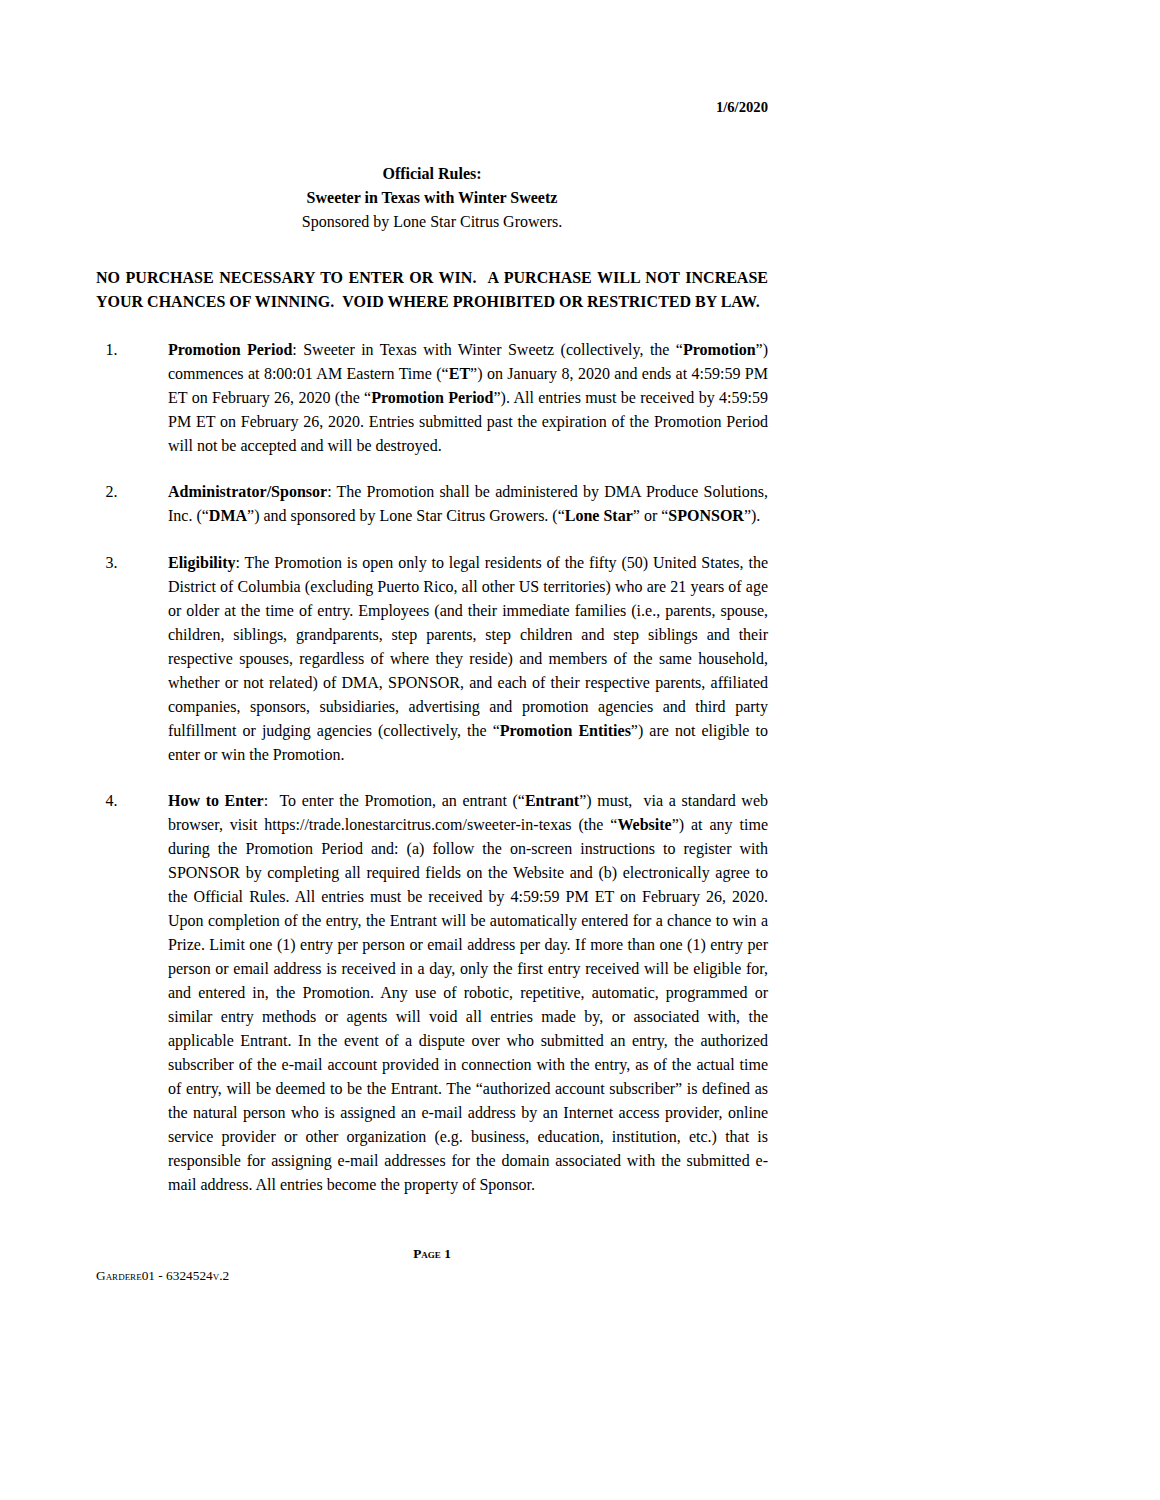1/6/2020
Official Rules:
Sweeter in Texas with Winter Sweetz
Sponsored by Lone Star Citrus Growers.
NO PURCHASE NECESSARY TO ENTER OR WIN. A PURCHASE WILL NOT INCREASE YOUR CHANCES OF WINNING. VOID WHERE PROHIBITED OR RESTRICTED BY LAW.
Promotion Period: Sweeter in Texas with Winter Sweetz (collectively, the “Promotion”) commences at 8:00:01 AM Eastern Time (“ET”) on January 8, 2020 and ends at 4:59:59 PM ET on February 26, 2020 (the “Promotion Period”). All entries must be received by 4:59:59 PM ET on February 26, 2020. Entries submitted past the expiration of the Promotion Period will not be accepted and will be destroyed.
Administrator/Sponsor: The Promotion shall be administered by DMA Produce Solutions, Inc. (“DMA”) and sponsored by Lone Star Citrus Growers. (“Lone Star” or “SPONSOR”).
Eligibility: The Promotion is open only to legal residents of the fifty (50) United States, the District of Columbia (excluding Puerto Rico, all other US territories) who are 21 years of age or older at the time of entry. Employees (and their immediate families (i.e., parents, spouse, children, siblings, grandparents, step parents, step children and step siblings and their respective spouses, regardless of where they reside) and members of the same household, whether or not related) of DMA, SPONSOR, and each of their respective parents, affiliated companies, sponsors, subsidiaries, advertising and promotion agencies and third party fulfillment or judging agencies (collectively, the “Promotion Entities”) are not eligible to enter or win the Promotion.
How to Enter: To enter the Promotion, an entrant (“Entrant”) must, via a standard web browser, visit https://trade.lonestarcitrus.com/sweeter-in-texas (the “Website”) at any time during the Promotion Period and: (a) follow the on-screen instructions to register with SPONSOR by completing all required fields on the Website and (b) electronically agree to the Official Rules. All entries must be received by 4:59:59 PM ET on February 26, 2020. Upon completion of the entry, the Entrant will be automatically entered for a chance to win a Prize. Limit one (1) entry per person or email address per day. If more than one (1) entry per person or email address is received in a day, only the first entry received will be eligible for, and entered in, the Promotion. Any use of robotic, repetitive, automatic, programmed or similar entry methods or agents will void all entries made by, or associated with, the applicable Entrant. In the event of a dispute over who submitted an entry, the authorized subscriber of the e-mail account provided in connection with the entry, as of the actual time of entry, will be deemed to be the Entrant. The “authorized account subscriber” is defined as the natural person who is assigned an e-mail address by an Internet access provider, online service provider or other organization (e.g. business, education, institution, etc.) that is responsible for assigning e-mail addresses for the domain associated with the submitted e-mail address. All entries become the property of Sponsor.
Page 1
Gardere01 - 6324524v.2